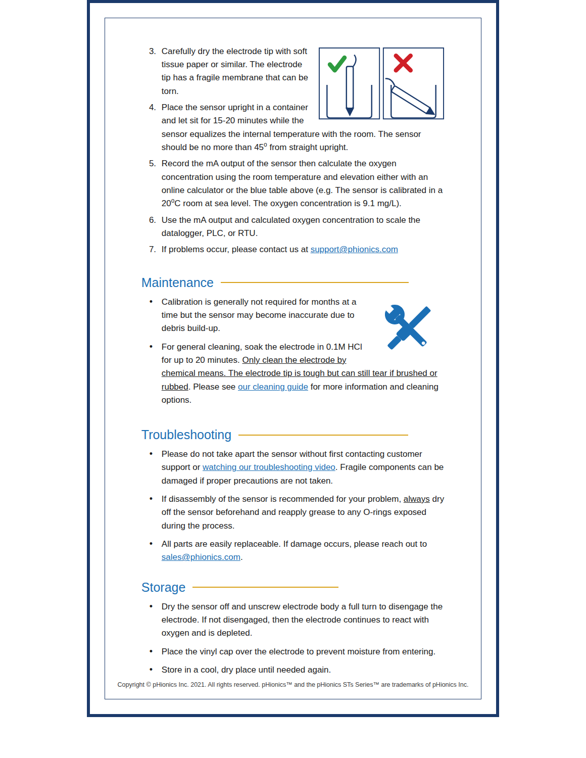Carefully dry the electrode tip with soft tissue paper or similar. The electrode tip has a fragile membrane that can be torn.
Place the sensor upright in a container and let sit for 15-20 minutes while the sensor equalizes the internal temperature with the room. The sensor should be no more than 45o from straight upright.
Record the mA output of the sensor then calculate the oxygen concentration using the room temperature and elevation either with an online calculator or the blue table above (e.g. The sensor is calibrated in a 20oC room at sea level. The oxygen concentration is 9.1 mg/L).
Use the mA output and calculated oxygen concentration to scale the datalogger, PLC, or RTU.
If problems occur, please contact us at support@phionics.com
Maintenance
Calibration is generally not required for months at a time but the sensor may become inaccurate due to debris build-up.
For general cleaning, soak the electrode in 0.1M HCl for up to 20 minutes. Only clean the electrode by chemical means. The electrode tip is tough but can still tear if brushed or rubbed. Please see our cleaning guide for more information and cleaning options.
Troubleshooting
Please do not take apart the sensor without first contacting customer support or watching our troubleshooting video. Fragile components can be damaged if proper precautions are not taken.
If disassembly of the sensor is recommended for your problem, always dry off the sensor beforehand and reapply grease to any O-rings exposed during the process.
All parts are easily replaceable. If damage occurs, please reach out to sales@phionics.com.
Storage
Dry the sensor off and unscrew electrode body a full turn to disengage the electrode. If not disengaged, then the electrode continues to react with oxygen and is depleted.
Place the vinyl cap over the electrode to prevent moisture from entering.
Store in a cool, dry place until needed again.
Copyright © pHionics Inc. 2021. All rights reserved. pHionics™ and the pHionics STs Series™ are trademarks of pHionics Inc.